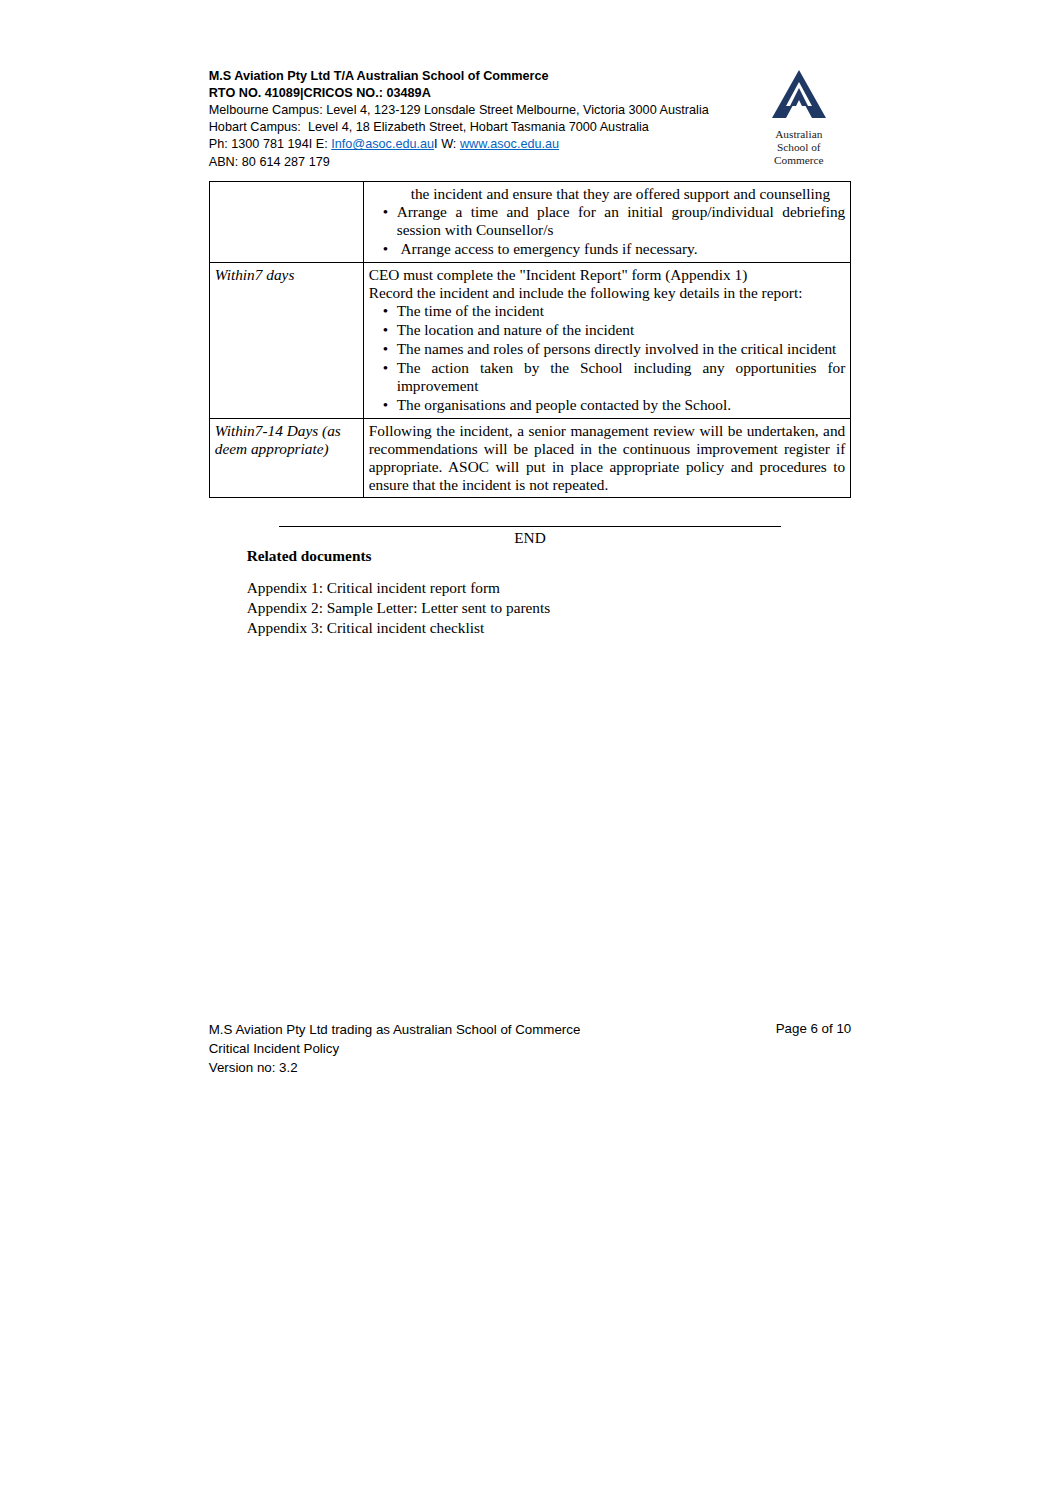M.S Aviation Pty Ltd T/A Australian School of Commerce
RTO NO. 41089|CRICOS NO.: 03489A
Melbourne Campus: Level 4, 123-129 Lonsdale Street Melbourne, Victoria 3000 Australia
Hobart Campus: Level 4, 18 Elizabeth Street, Hobart Tasmania 7000 Australia
Ph: 1300 781 194I E: Info@asoc.edu.au I W: www.asoc.edu.au
ABN: 80 614 287 179
Australian
School of
Commerce
| | the incident and ensure that they are offered support and counselling • Arrange a time and place for an initial group/individual debriefing session with Counsellor/s • Arrange access to emergency funds if necessary. |
| Within7 days | CEO must complete the "Incident Report" form (Appendix 1) Record the incident and include the following key details in the report: • The time of the incident • The location and nature of the incident • The names and roles of persons directly involved in the critical incident • The action taken by the School including any opportunities for improvement • The organisations and people contacted by the School. |
| Within7-14 Days (as deem appropriate) | Following the incident, a senior management review will be undertaken, and recommendations will be placed in the continuous improvement register if appropriate. ASOC will put in place appropriate policy and procedures to ensure that the incident is not repeated. |
END
Related documents
Appendix 1: Critical incident report form
Appendix 2: Sample Letter: Letter sent to parents
Appendix 3: Critical incident checklist
M.S Aviation Pty Ltd trading as Australian School of Commerce
Page 6 of 10
Critical Incident Policy
Version no: 3.2